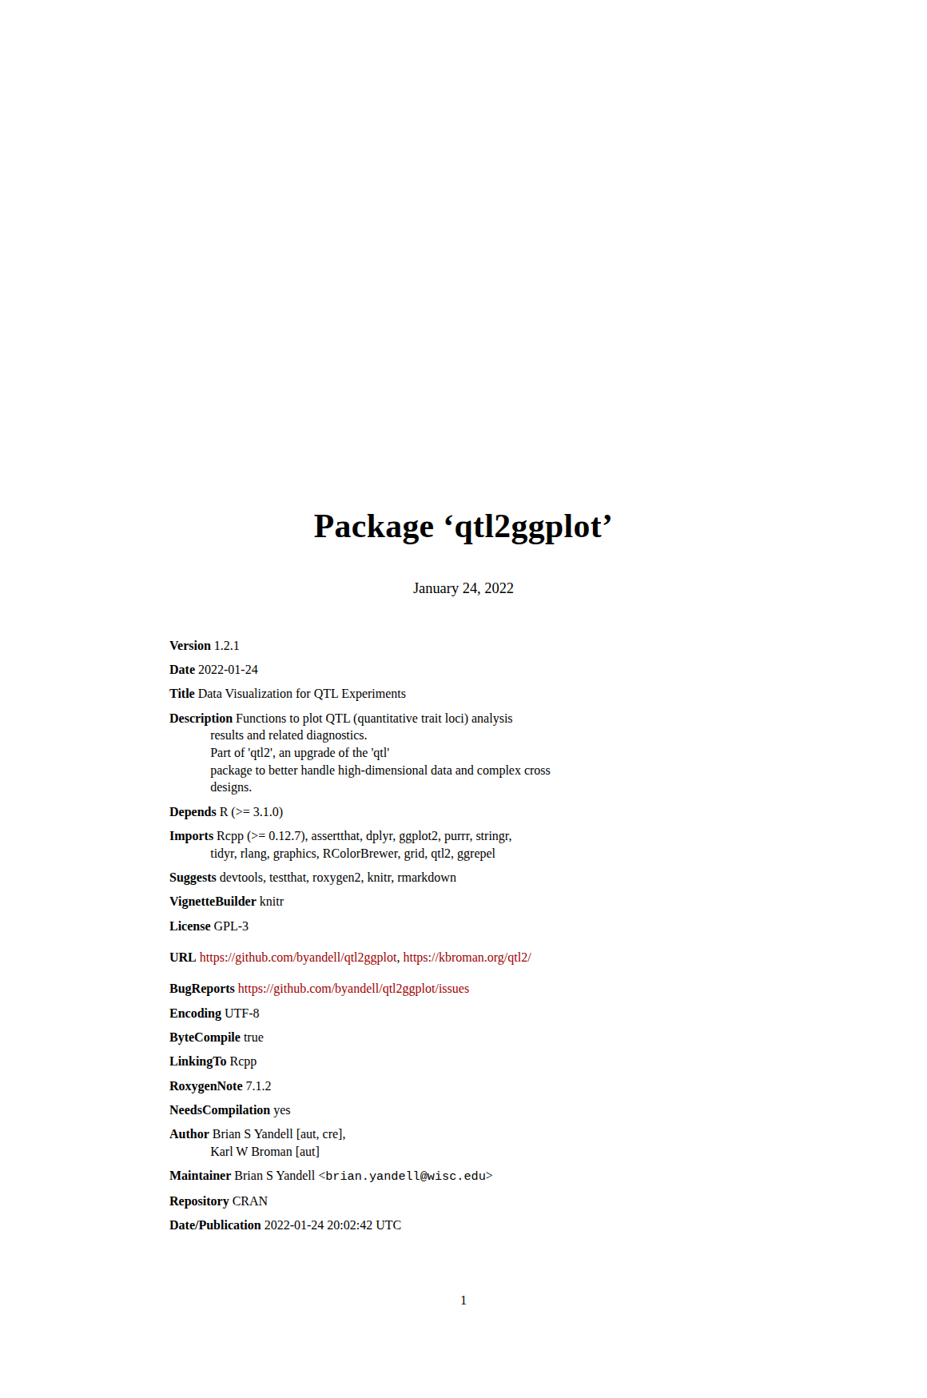Package ‘qtl2ggplot’
January 24, 2022
Version 1.2.1
Date 2022-01-24
Title Data Visualization for QTL Experiments
Description Functions to plot QTL (quantitative trait loci) analysis results and related diagnostics. Part of 'qtl2', an upgrade of the 'qtl' package to better handle high-dimensional data and complex cross designs.
Depends R (>= 3.1.0)
Imports Rcpp (>= 0.12.7), assertthat, dplyr, ggplot2, purrr, stringr, tidyr, rlang, graphics, RColorBrewer, grid, qtl2, ggrepel
Suggests devtools, testthat, roxygen2, knitr, rmarkdown
VignetteBuilder knitr
License GPL-3
URL https://github.com/byandell/qtl2ggplot, https://kbroman.org/qtl2/
BugReports https://github.com/byandell/qtl2ggplot/issues
Encoding UTF-8
ByteCompile true
LinkingTo Rcpp
RoxygenNote 7.1.2
NeedsCompilation yes
Author Brian S Yandell [aut, cre], Karl W Broman [aut]
Maintainer Brian S Yandell <brian.yandell@wisc.edu>
Repository CRAN
Date/Publication 2022-01-24 20:02:42 UTC
1